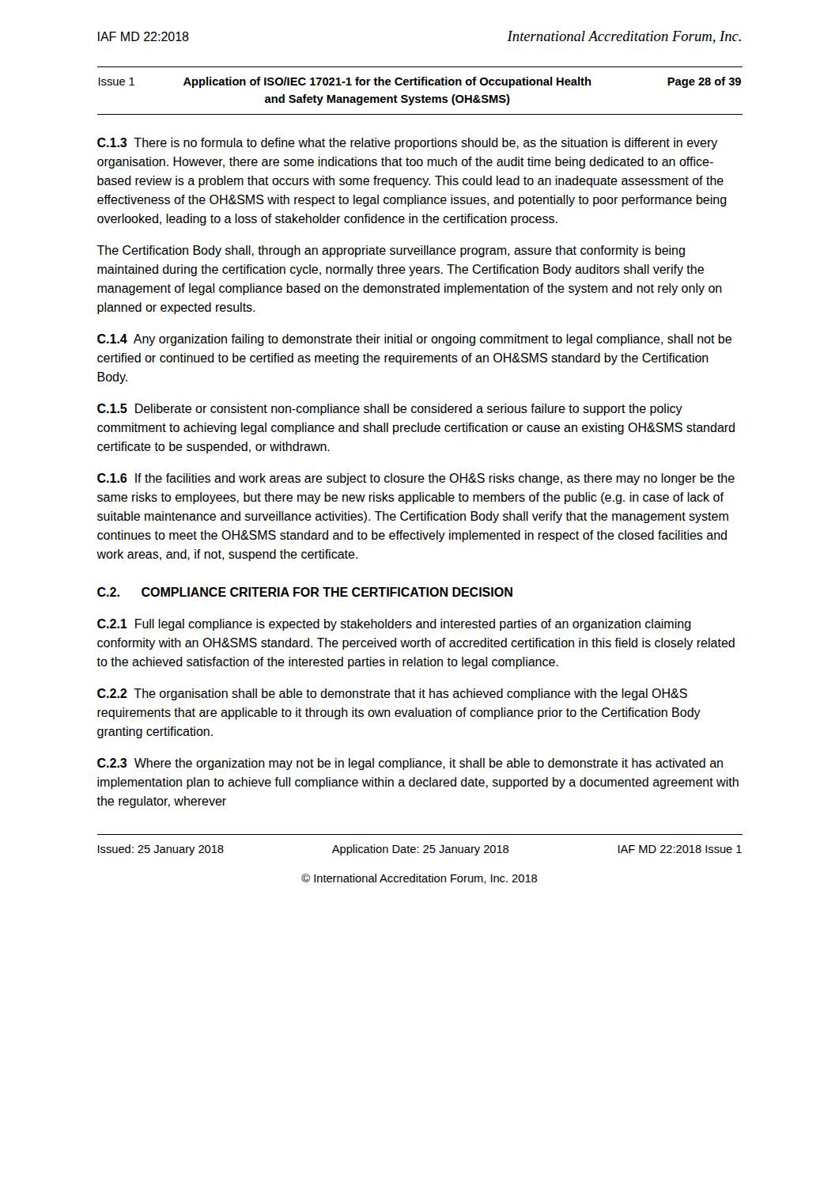IAF MD 22:2018 International Accreditation Forum, Inc.
| Issue 1 | Application of ISO/IEC 17021-1 for the Certification of Occupational Health and Safety Management Systems (OH&SMS) | Page 28 of 39 |
C.1.3 There is no formula to define what the relative proportions should be, as the situation is different in every organisation. However, there are some indications that too much of the audit time being dedicated to an office-based review is a problem that occurs with some frequency. This could lead to an inadequate assessment of the effectiveness of the OH&SMS with respect to legal compliance issues, and potentially to poor performance being overlooked, leading to a loss of stakeholder confidence in the certification process.
The Certification Body shall, through an appropriate surveillance program, assure that conformity is being maintained during the certification cycle, normally three years. The Certification Body auditors shall verify the management of legal compliance based on the demonstrated implementation of the system and not rely only on planned or expected results.
C.1.4 Any organization failing to demonstrate their initial or ongoing commitment to legal compliance, shall not be certified or continued to be certified as meeting the requirements of an OH&SMS standard by the Certification Body.
C.1.5 Deliberate or consistent non-compliance shall be considered a serious failure to support the policy commitment to achieving legal compliance and shall preclude certification or cause an existing OH&SMS standard certificate to be suspended, or withdrawn.
C.1.6 If the facilities and work areas are subject to closure the OH&S risks change, as there may no longer be the same risks to employees, but there may be new risks applicable to members of the public (e.g. in case of lack of suitable maintenance and surveillance activities). The Certification Body shall verify that the management system continues to meet the OH&SMS standard and to be effectively implemented in respect of the closed facilities and work areas, and, if not, suspend the certificate.
C.2. COMPLIANCE CRITERIA FOR THE CERTIFICATION DECISION
C.2.1 Full legal compliance is expected by stakeholders and interested parties of an organization claiming conformity with an OH&SMS standard. The perceived worth of accredited certification in this field is closely related to the achieved satisfaction of the interested parties in relation to legal compliance.
C.2.2 The organisation shall be able to demonstrate that it has achieved compliance with the legal OH&S requirements that are applicable to it through its own evaluation of compliance prior to the Certification Body granting certification.
C.2.3 Where the organization may not be in legal compliance, it shall be able to demonstrate it has activated an implementation plan to achieve full compliance within a declared date, supported by a documented agreement with the regulator, wherever
Issued: 25 January 2018 Application Date: 25 January 2018 IAF MD 22:2018 Issue 1
© International Accreditation Forum, Inc. 2018